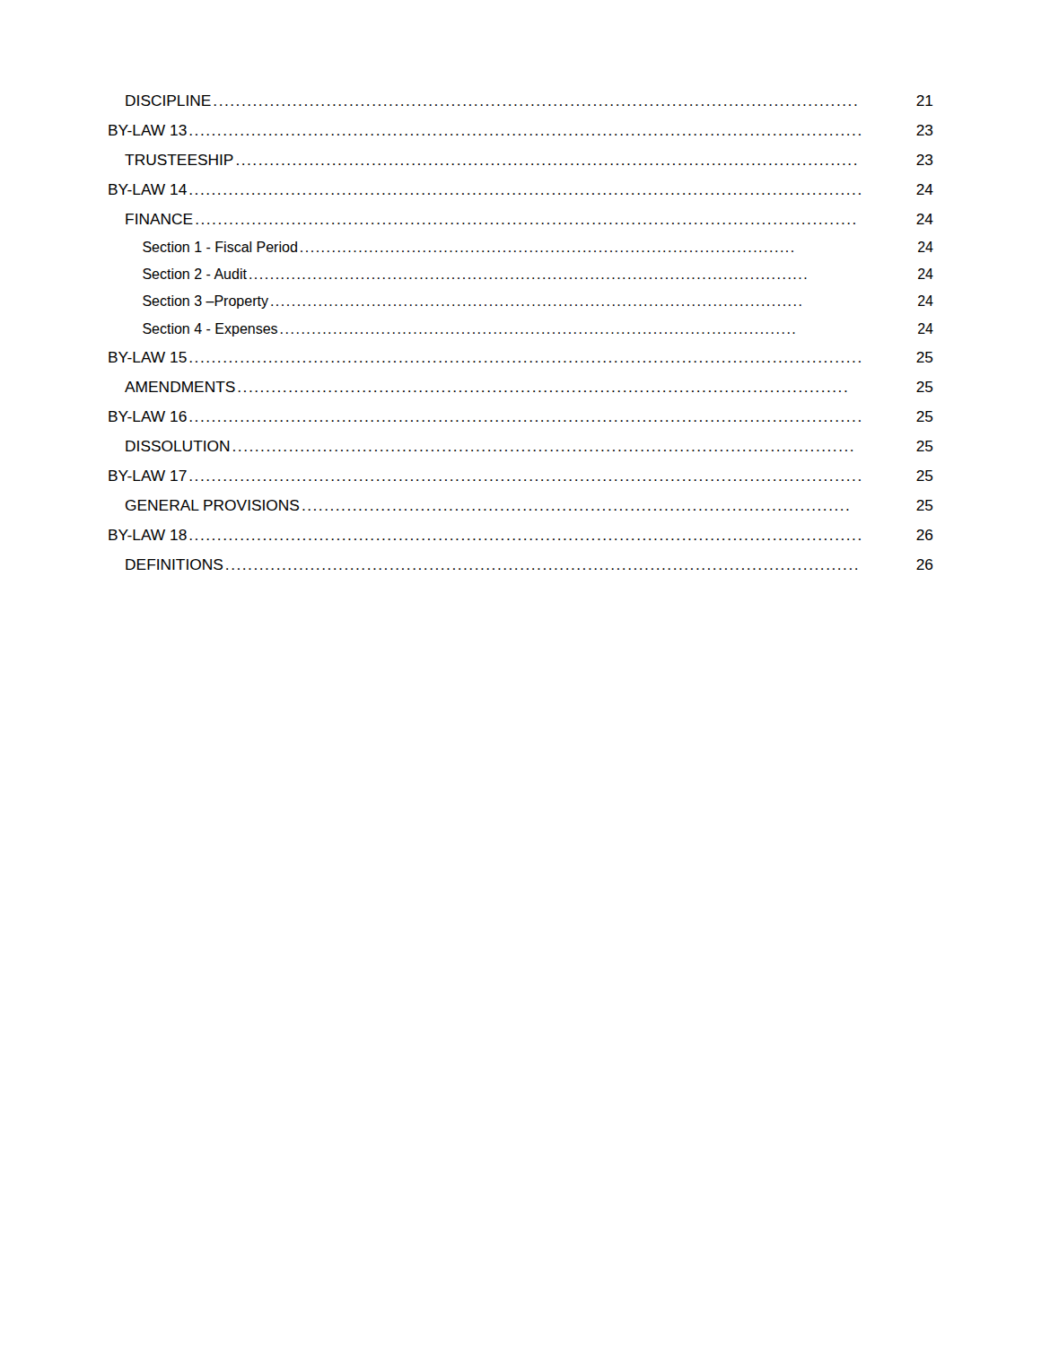DISCIPLINE .................................................................................................................. 21
BY-LAW 13 ....................................................................................................................... 23
TRUSTEESHIP .............................................................................................................. 23
BY-LAW 14 ....................................................................................................................... 24
FINANCE ..................................................................................................................... 24
Section 1 - Fiscal Period ............................................................................................. 24
Section 2 - Audit ......................................................................................................... 24
Section 3 –Property .................................................................................................... 24
Section 4 - Expenses ................................................................................................. 24
BY-LAW 15 ....................................................................................................................... 25
AMENDMENTS ............................................................................................................ 25
BY-LAW 16 ....................................................................................................................... 25
DISSOLUTION .............................................................................................................. 25
BY-LAW 17 ....................................................................................................................... 25
GENERAL PROVISIONS ................................................................................................. 25
BY-LAW 18 ....................................................................................................................... 26
DEFINITIONS ................................................................................................................ 26